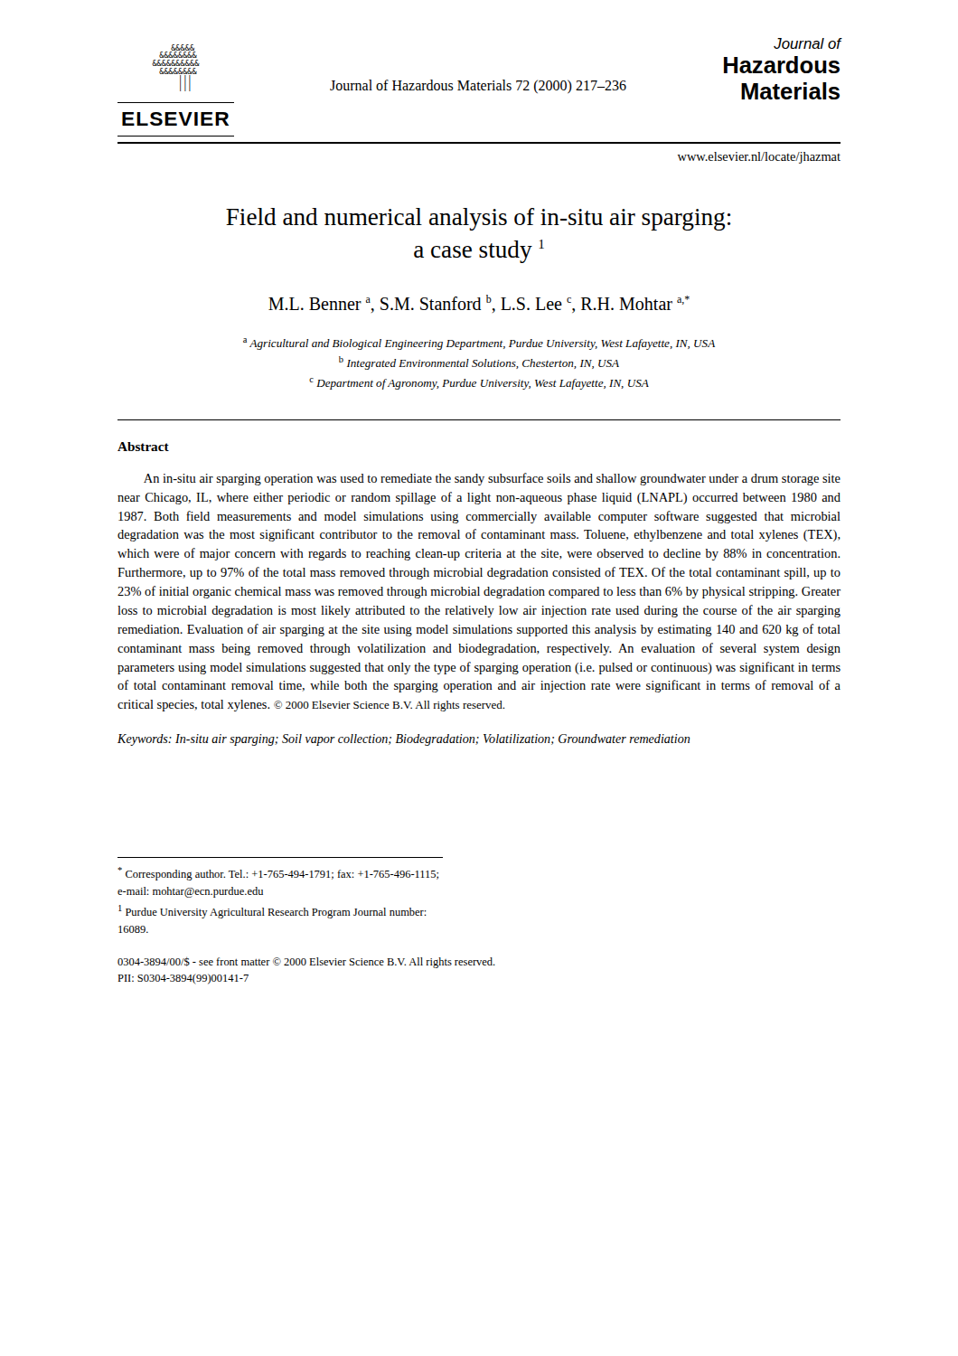&&&&& &&&&&&&& &&&&&&&&&& &&&&&&&& ||| |||
ELSEVIER
Journal of Hazardous Materials 72 (2000) 217–236
Journal of
Hazardous
Materials
www.elsevier.nl/locate/jhazmat
Field and numerical analysis of in-situ air sparging:
a case study 1
M.L. Benner a, S.M. Stanford b, L.S. Lee c, R.H. Mohtar a,*
a Agricultural and Biological Engineering Department, Purdue University, West Lafayette, IN, USA
b Integrated Environmental Solutions, Chesterton, IN, USA
c Department of Agronomy, Purdue University, West Lafayette, IN, USA
Abstract
An in-situ air sparging operation was used to remediate the sandy subsurface soils and shallow groundwater under a drum storage site near Chicago, IL, where either periodic or random spillage of a light non-aqueous phase liquid (LNAPL) occurred between 1980 and 1987. Both field measurements and model simulations using commercially available computer software suggested that microbial degradation was the most significant contributor to the removal of contaminant mass. Toluene, ethylbenzene and total xylenes (TEX), which were of major concern with regards to reaching clean-up criteria at the site, were observed to decline by 88% in concentration. Furthermore, up to 97% of the total mass removed through microbial degradation consisted of TEX. Of the total contaminant spill, up to 23% of initial organic chemical mass was removed through microbial degradation compared to less than 6% by physical stripping. Greater loss to microbial degradation is most likely attributed to the relatively low air injection rate used during the course of the air sparging remediation. Evaluation of air sparging at the site using model simulations supported this analysis by estimating 140 and 620 kg of total contaminant mass being removed through volatilization and biodegradation, respectively. An evaluation of several system design parameters using model simulations suggested that only the type of sparging operation (i.e. pulsed or continuous) was significant in terms of total contaminant removal time, while both the sparging operation and air injection rate were significant in terms of removal of a critical species, total xylenes. © 2000 Elsevier Science B.V. All rights reserved.
Keywords: In-situ air sparging; Soil vapor collection; Biodegradation; Volatilization; Groundwater remediation
* Corresponding author. Tel.: +1-765-494-1791; fax: +1-765-496-1115; e-mail: mohtar@ecn.purdue.edu
1 Purdue University Agricultural Research Program Journal number: 16089.
0304-3894/00/$ - see front matter © 2000 Elsevier Science B.V. All rights reserved.
PII: S0304-3894(99)00141-7